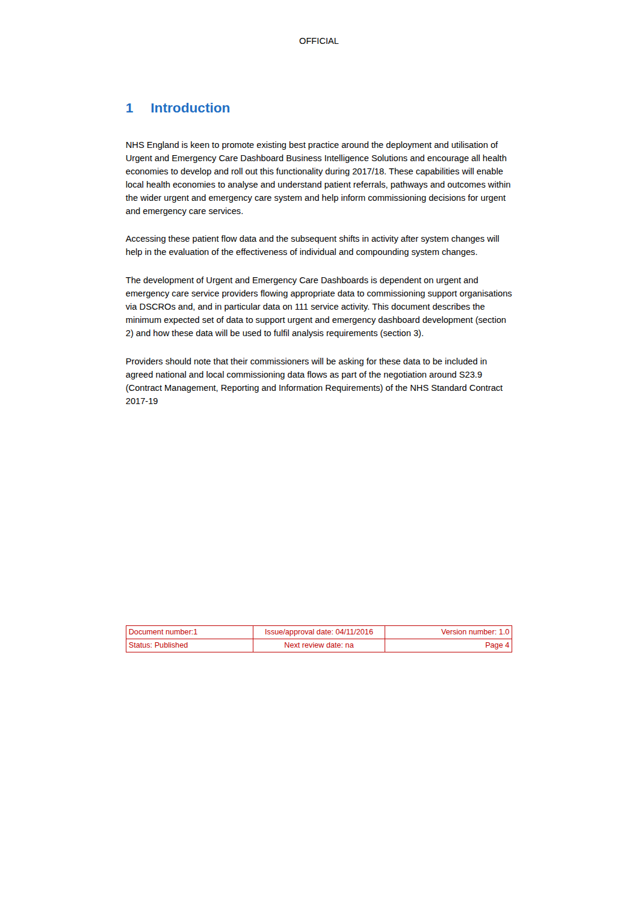OFFICIAL
1 Introduction
NHS England is keen to promote existing best practice around the deployment and utilisation of Urgent and Emergency Care Dashboard Business Intelligence Solutions and encourage all health economies to develop and roll out this functionality during 2017/18. These capabilities will enable local health economies to analyse and understand patient referrals, pathways and outcomes within the wider urgent and emergency care system and help inform commissioning decisions for urgent and emergency care services.
Accessing these patient flow data and the subsequent shifts in activity after system changes will help in the evaluation of the effectiveness of individual and compounding system changes.
The development of Urgent and Emergency Care Dashboards is dependent on urgent and emergency care service providers flowing appropriate data to commissioning support organisations via DSCROs and, and in particular data on 111 service activity. This document describes the minimum expected set of data to support urgent and emergency dashboard development (section 2) and how these data will be used to fulfil analysis requirements (section 3).
Providers should note that their commissioners will be asking for these data to be included in agreed national and local commissioning data flows as part of the negotiation around S23.9 (Contract Management, Reporting and Information Requirements) of the NHS Standard Contract 2017-19
| Document number:1 | Issue/approval date: 04/11/2016 | Version number: 1.0 |
| Status: Published | Next review date: na | Page 4 |